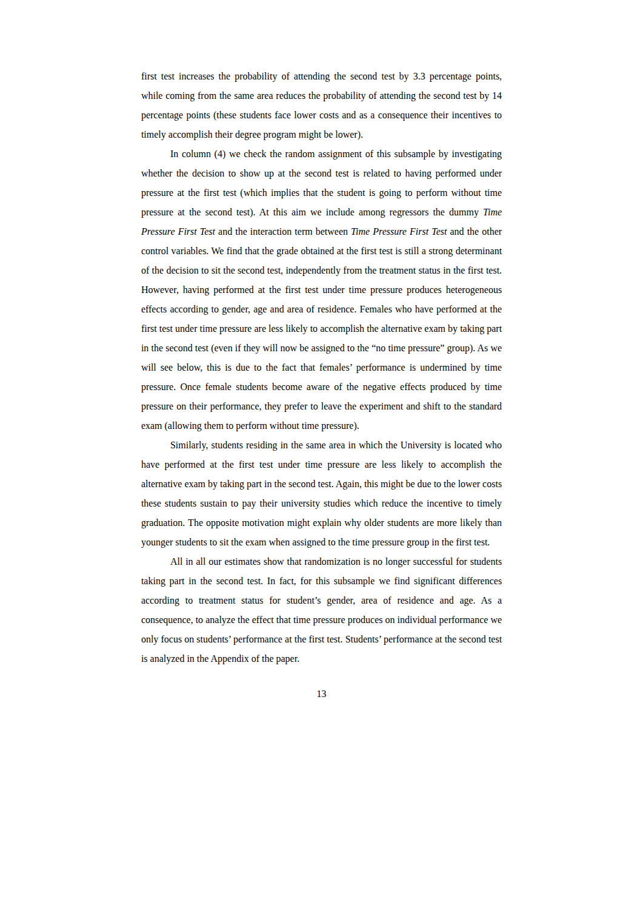first test increases the probability of attending the second test by 3.3 percentage points, while coming from the same area reduces the probability of attending the second test by 14 percentage points (these students face lower costs and as a consequence their incentives to timely accomplish their degree program might be lower).
In column (4) we check the random assignment of this subsample by investigating whether the decision to show up at the second test is related to having performed under pressure at the first test (which implies that the student is going to perform without time pressure at the second test). At this aim we include among regressors the dummy Time Pressure First Test and the interaction term between Time Pressure First Test and the other control variables. We find that the grade obtained at the first test is still a strong determinant of the decision to sit the second test, independently from the treatment status in the first test. However, having performed at the first test under time pressure produces heterogeneous effects according to gender, age and area of residence. Females who have performed at the first test under time pressure are less likely to accomplish the alternative exam by taking part in the second test (even if they will now be assigned to the “no time pressure” group). As we will see below, this is due to the fact that females’ performance is undermined by time pressure. Once female students become aware of the negative effects produced by time pressure on their performance, they prefer to leave the experiment and shift to the standard exam (allowing them to perform without time pressure).
Similarly, students residing in the same area in which the University is located who have performed at the first test under time pressure are less likely to accomplish the alternative exam by taking part in the second test. Again, this might be due to the lower costs these students sustain to pay their university studies which reduce the incentive to timely graduation. The opposite motivation might explain why older students are more likely than younger students to sit the exam when assigned to the time pressure group in the first test.
All in all our estimates show that randomization is no longer successful for students taking part in the second test. In fact, for this subsample we find significant differences according to treatment status for student’s gender, area of residence and age. As a consequence, to analyze the effect that time pressure produces on individual performance we only focus on students’ performance at the first test. Students’ performance at the second test is analyzed in the Appendix of the paper.
13